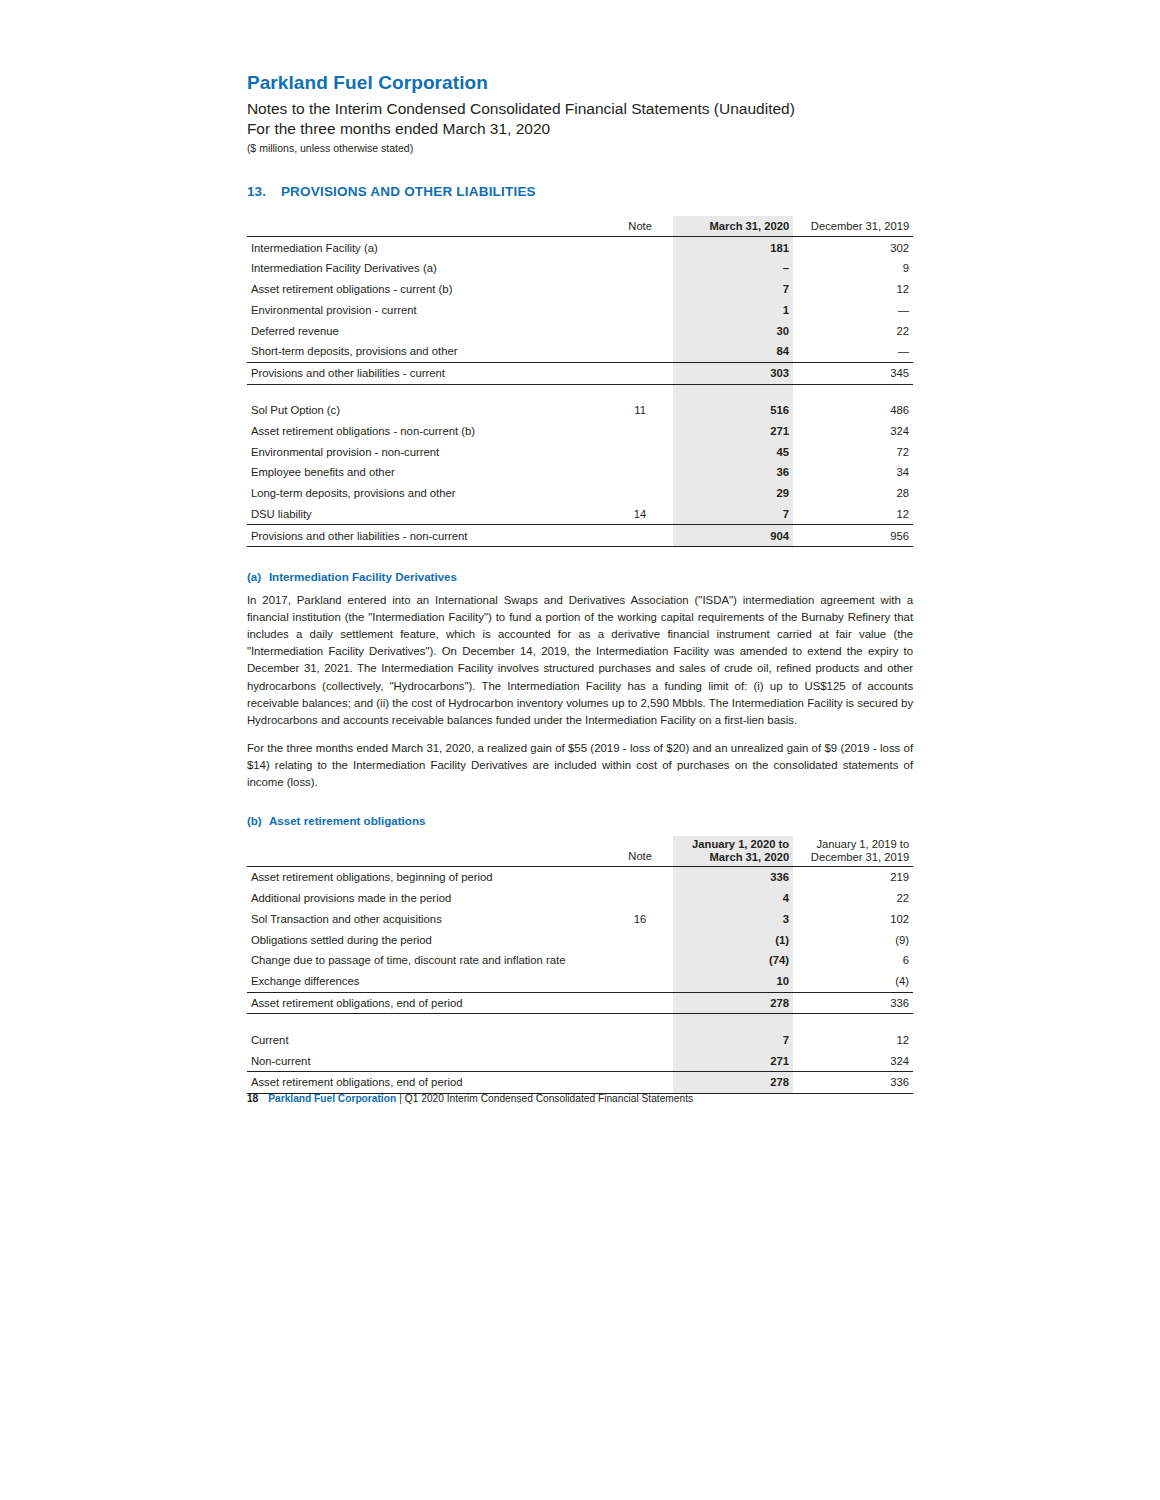Parkland Fuel Corporation
Notes to the Interim Condensed Consolidated Financial Statements (Unaudited)
For the three months ended March 31, 2020
($ millions, unless otherwise stated)
13. PROVISIONS AND OTHER LIABILITIES
| | Note | March 31, 2020 | December 31, 2019 |
| --- | --- | --- | --- |
| Intermediation Facility (a) | | 181 | 302 |
| Intermediation Facility Derivatives (a) | | – | 9 |
| Asset retirement obligations - current (b) | | 7 | 12 |
| Environmental provision - current | | 1 | — |
| Deferred revenue | | 30 | 22 |
| Short-term deposits, provisions and other | | 84 | — |
| Provisions and other liabilities - current | | 303 | 345 |
| Sol Put Option (c) | 11 | 516 | 486 |
| Asset retirement obligations - non-current (b) | | 271 | 324 |
| Environmental provision - non-current | | 45 | 72 |
| Employee benefits and other | | 36 | 34 |
| Long-term deposits, provisions and other | | 29 | 28 |
| DSU liability | 14 | 7 | 12 |
| Provisions and other liabilities - non-current | | 904 | 956 |
(a) Intermediation Facility Derivatives
In 2017, Parkland entered into an International Swaps and Derivatives Association ("ISDA") intermediation agreement with a financial institution (the "Intermediation Facility") to fund a portion of the working capital requirements of the Burnaby Refinery that includes a daily settlement feature, which is accounted for as a derivative financial instrument carried at fair value (the "Intermediation Facility Derivatives"). On December 14, 2019, the Intermediation Facility was amended to extend the expiry to December 31, 2021. The Intermediation Facility involves structured purchases and sales of crude oil, refined products and other hydrocarbons (collectively, "Hydrocarbons"). The Intermediation Facility has a funding limit of: (i) up to US$125 of accounts receivable balances; and (ii) the cost of Hydrocarbon inventory volumes up to 2,590 Mbbls. The Intermediation Facility is secured by Hydrocarbons and accounts receivable balances funded under the Intermediation Facility on a first-lien basis.
For the three months ended March 31, 2020, a realized gain of $55 (2019 - loss of $20) and an unrealized gain of $9 (2019 - loss of $14) relating to the Intermediation Facility Derivatives are included within cost of purchases on the consolidated statements of income (loss).
(b) Asset retirement obligations
| | Note | January 1, 2020 to March 31, 2020 | January 1, 2019 to December 31, 2019 |
| --- | --- | --- | --- |
| Asset retirement obligations, beginning of period | | 336 | 219 |
| Additional provisions made in the period | | 4 | 22 |
| Sol Transaction and other acquisitions | 16 | 3 | 102 |
| Obligations settled during the period | | (1) | (9) |
| Change due to passage of time, discount rate and inflation rate | | (74) | 6 |
| Exchange differences | | 10 | (4) |
| Asset retirement obligations, end of period | | 278 | 336 |
| Current | | 7 | 12 |
| Non-current | | 271 | 324 |
| Asset retirement obligations, end of period | | 278 | 336 |
18 Parkland Fuel Corporation|Q1 2020 Interim Condensed Consolidated Financial Statements